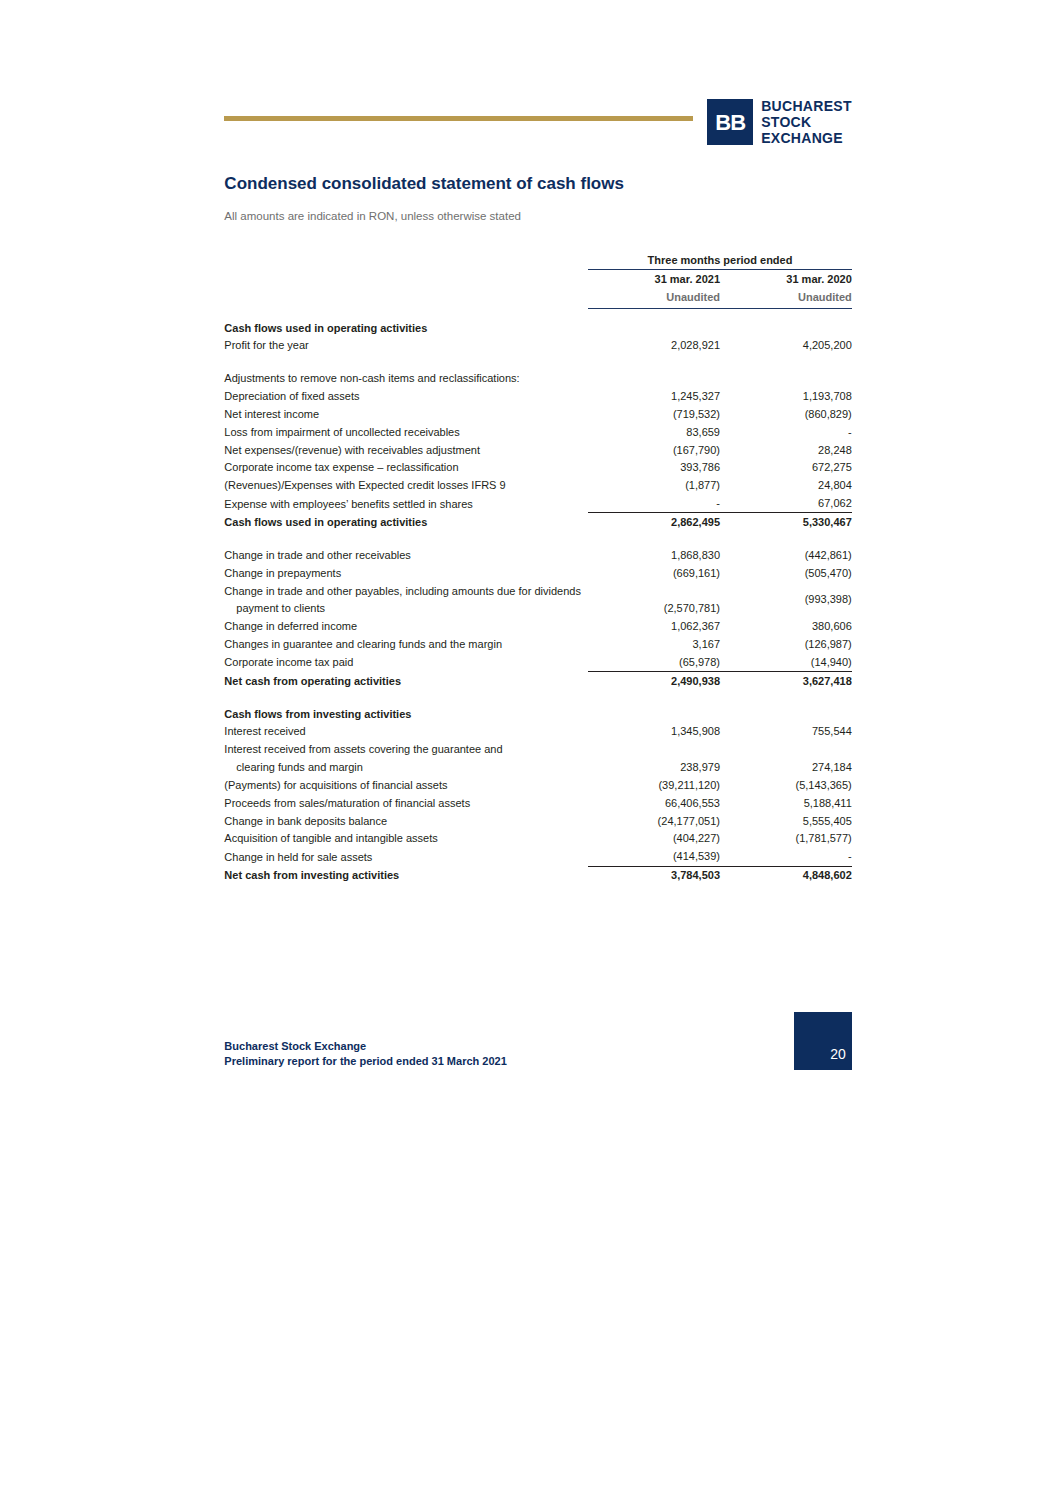BB
BUCHAREST
STOCK
EXCHANGE
Condensed consolidated statement of cash flows
All amounts are indicated in RON, unless otherwise stated
| | Three months period ended |
| --- | --- |
| | 31 mar. 2021 | 31 mar. 2020 |
| | Unaudited | Unaudited |
| Cash flows used in operating activities | | |
| Profit for the year | 2,028,921 | 4,205,200 |
| Adjustments to remove non-cash items and reclassifications: | | |
| Depreciation of fixed assets | 1,245,327 | 1,193,708 |
| Net interest income | (719,532) | (860,829) |
| Loss from impairment of uncollected receivables | 83,659 | - |
| Net expenses/(revenue) with receivables adjustment | (167,790) | 28,248 |
| Corporate income tax expense – reclassification | 393,786 | 672,275 |
| (Revenues)/Expenses with Expected credit losses IFRS 9 | (1,877) | 24,804 |
| Expense with employees’ benefits settled in shares | - | 67,062 |
| Cash flows used in operating activities | 2,862,495 | 5,330,467 |
| Change in trade and other receivables | 1,868,830 | (442,861) |
| Change in prepayments | (669,161) | (505,470) |
| Change in trade and other payables, including amounts due for dividends | | (993,398) |
| payment to clients | (2,570,781) |
| Change in deferred income | 1,062,367 | 380,606 |
| Changes in guarantee and clearing funds and the margin | 3,167 | (126,987) |
| Corporate income tax paid | (65,978) | (14,940) |
| Net cash from operating activities | 2,490,938 | 3,627,418 |
| Cash flows from investing activities | | |
| Interest received | 1,345,908 | 755,544 |
| Interest received from assets covering the guarantee and | | |
| clearing funds and margin | 238,979 | 274,184 |
| (Payments) for acquisitions of financial assets | (39,211,120) | (5,143,365) |
| Proceeds from sales/maturation of financial assets | 66,406,553 | 5,188,411 |
| Change in bank deposits balance | (24,177,051) | 5,555,405 |
| Acquisition of tangible and intangible assets | (404,227) | (1,781,577) |
| Change in held for sale assets | (414,539) | - |
| Net cash from investing activities | 3,784,503 | 4,848,602 |
Bucharest Stock Exchange
Preliminary report for the period ended 31 March 2021
20